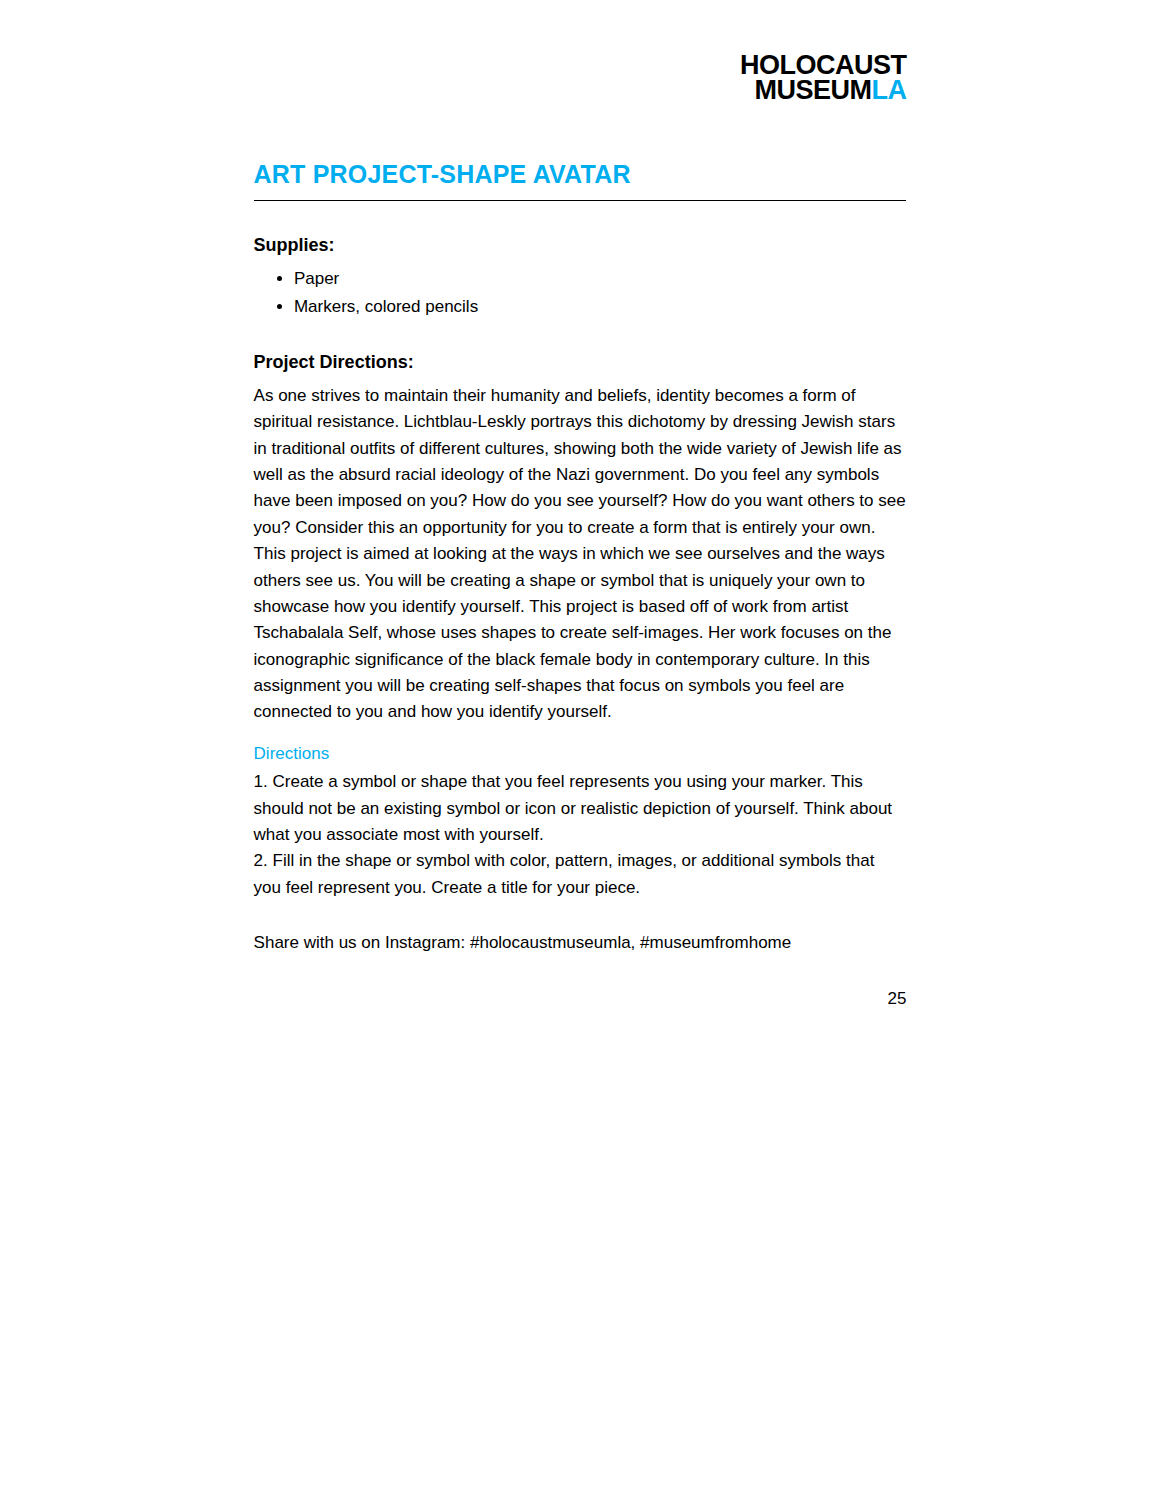HOLOCAUST MUSEUMLA
ART PROJECT-SHAPE AVATAR
Supplies:
Paper
Markers, colored pencils
Project Directions:
As one strives to maintain their humanity and beliefs, identity becomes a form of spiritual resistance. Lichtblau-Leskly portrays this dichotomy by dressing Jewish stars in traditional outfits of different cultures, showing both the wide variety of Jewish life as well as the absurd racial ideology of the Nazi government. Do you feel any symbols have been imposed on you? How do you see yourself? How do you want others to see you? Consider this an opportunity for you to create a form that is entirely your own. This project is aimed at looking at the ways in which we see ourselves and the ways others see us. You will be creating a shape or symbol that is uniquely your own to showcase how you identify yourself. This project is based off of work from artist Tschabalala Self, whose uses shapes to create self-images. Her work focuses on the iconographic significance of the black female body in contemporary culture. In this assignment you will be creating self-shapes that focus on symbols you feel are connected to you and how you identify yourself.
Directions
1. Create a symbol or shape that you feel represents you using your marker. This should not be an existing symbol or icon or realistic depiction of yourself. Think about what you associate most with yourself.
2. Fill in the shape or symbol with color, pattern, images, or additional symbols that you feel represent you. Create a title for your piece.
Share with us on Instagram: #holocaustmuseumla, #museumfromhome
25